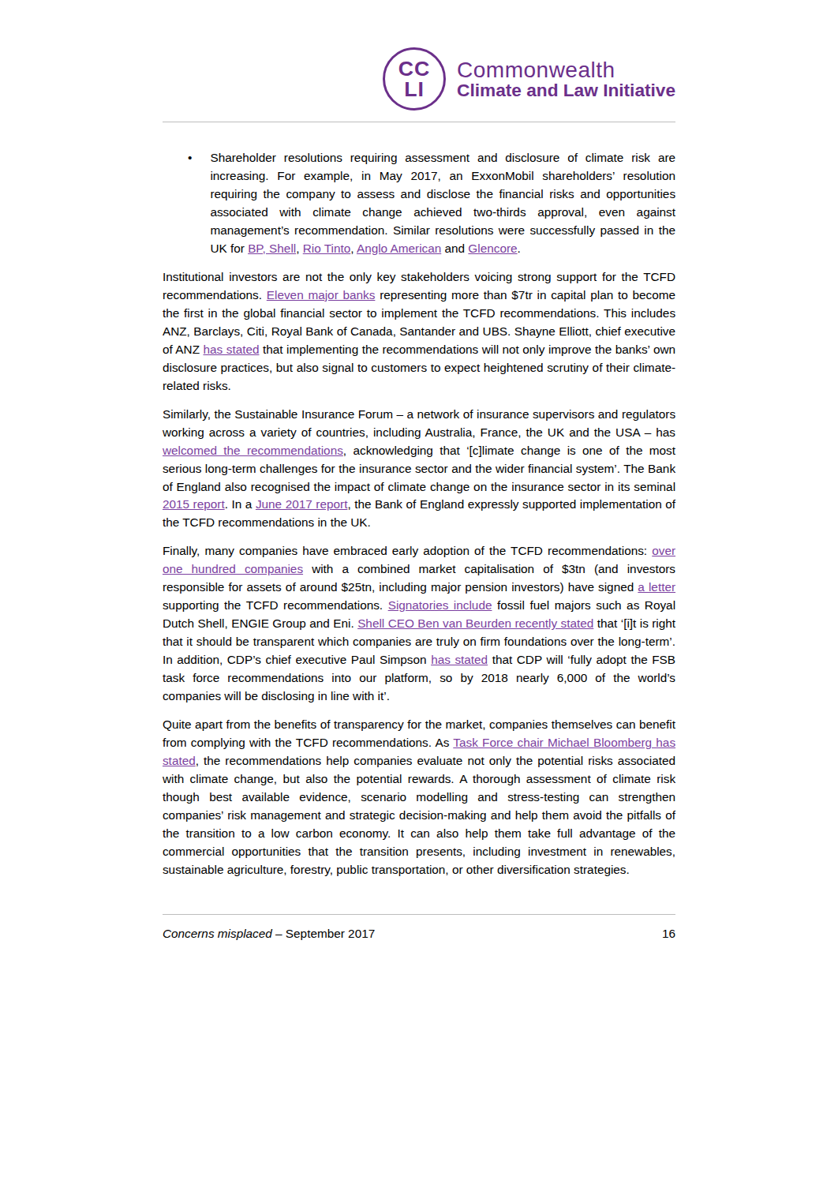CC LI
Commonwealth
Climate and Law Initiative
Shareholder resolutions requiring assessment and disclosure of climate risk are increasing. For example, in May 2017, an ExxonMobil shareholders’ resolution requiring the company to assess and disclose the financial risks and opportunities associated with climate change achieved two-thirds approval, even against management’s recommendation. Similar resolutions were successfully passed in the UK for BP, Shell, Rio Tinto, Anglo American and Glencore.
Institutional investors are not the only key stakeholders voicing strong support for the TCFD recommendations. Eleven major banks representing more than $7tr in capital plan to become the first in the global financial sector to implement the TCFD recommendations. This includes ANZ, Barclays, Citi, Royal Bank of Canada, Santander and UBS. Shayne Elliott, chief executive of ANZ has stated that implementing the recommendations will not only improve the banks’ own disclosure practices, but also signal to customers to expect heightened scrutiny of their climate-related risks.
Similarly, the Sustainable Insurance Forum – a network of insurance supervisors and regulators working across a variety of countries, including Australia, France, the UK and the USA – has welcomed the recommendations, acknowledging that ‘[c]limate change is one of the most serious long-term challenges for the insurance sector and the wider financial system’. The Bank of England also recognised the impact of climate change on the insurance sector in its seminal 2015 report. In a June 2017 report, the Bank of England expressly supported implementation of the TCFD recommendations in the UK.
Finally, many companies have embraced early adoption of the TCFD recommendations: over one hundred companies with a combined market capitalisation of $3tn (and investors responsible for assets of around $25tn, including major pension investors) have signed a letter supporting the TCFD recommendations. Signatories include fossil fuel majors such as Royal Dutch Shell, ENGIE Group and Eni. Shell CEO Ben van Beurden recently stated that ‘[i]t is right that it should be transparent which companies are truly on firm foundations over the long-term’. In addition, CDP’s chief executive Paul Simpson has stated that CDP will ‘fully adopt the FSB task force recommendations into our platform, so by 2018 nearly 6,000 of the world’s companies will be disclosing in line with it’.
Quite apart from the benefits of transparency for the market, companies themselves can benefit from complying with the TCFD recommendations. As Task Force chair Michael Bloomberg has stated, the recommendations help companies evaluate not only the potential risks associated with climate change, but also the potential rewards. A thorough assessment of climate risk though best available evidence, scenario modelling and stress-testing can strengthen companies’ risk management and strategic decision-making and help them avoid the pitfalls of the transition to a low carbon economy. It can also help them take full advantage of the commercial opportunities that the transition presents, including investment in renewables, sustainable agriculture, forestry, public transportation, or other diversification strategies.
Concerns misplaced – September 2017
16